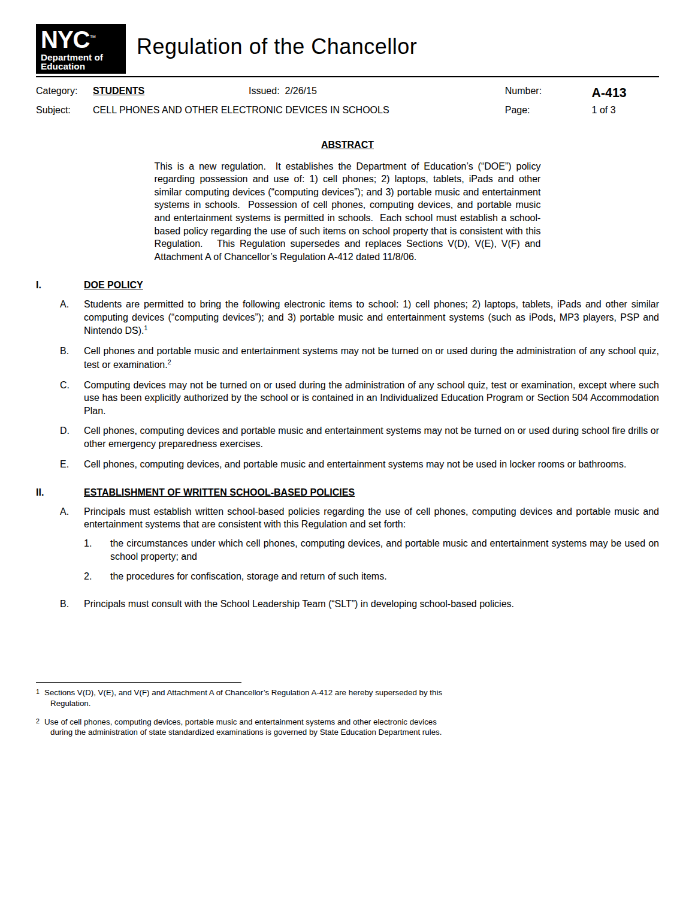NYC™
Department of
Education
Regulation of the Chancellor
| Category: | STUDENTS | Issued: 2/26/15 | Number: | A-413 |
| Subject: | CELL PHONES AND OTHER ELECTRONIC DEVICES IN SCHOOLS | Page: | 1 of 3 |
ABSTRACT
This is a new regulation. It establishes the Department of Education’s (“DOE”) policy regarding possession and use of: 1) cell phones; 2) laptops, tablets, iPads and other similar computing devices (“computing devices”); and 3) portable music and entertainment systems in schools. Possession of cell phones, computing devices, and portable music and entertainment systems is permitted in schools. Each school must establish a school-based policy regarding the use of such items on school property that is consistent with this Regulation. This Regulation supersedes and replaces Sections V(D), V(E), V(F) and Attachment A of Chancellor’s Regulation A-412 dated 11/8/06.
I.
DOE POLICY
A.
Students are permitted to bring the following electronic items to school: 1) cell phones; 2) laptops, tablets, iPads and other similar computing devices (“computing devices”); and 3) portable music and entertainment systems (such as iPods, MP3 players, PSP and Nintendo DS).1
B.
Cell phones and portable music and entertainment systems may not be turned on or used during the administration of any school quiz, test or examination.2
C.
Computing devices may not be turned on or used during the administration of any school quiz, test or examination, except where such use has been explicitly authorized by the school or is contained in an Individualized Education Program or Section 504 Accommodation Plan.
D.
Cell phones, computing devices and portable music and entertainment systems may not be turned on or used during school fire drills or other emergency preparedness exercises.
E.
Cell phones, computing devices, and portable music and entertainment systems may not be used in locker rooms or bathrooms.
II.
ESTABLISHMENT OF WRITTEN SCHOOL-BASED POLICIES
A.
Principals must establish written school-based policies regarding the use of cell phones, computing devices and portable music and entertainment systems that are consistent with this Regulation and set forth:
1.
the circumstances under which cell phones, computing devices, and portable music and entertainment systems may be used on school property; and
2.
the procedures for confiscation, storage and return of such items.
B.
Principals must consult with the School Leadership Team (“SLT”) in developing school-based policies.
1
Sections V(D), V(E), and V(F) and Attachment A of Chancellor’s Regulation A-412 are hereby superseded by this Regulation.
2
Use of cell phones, computing devices, portable music and entertainment systems and other electronic devices during the administration of state standardized examinations is governed by State Education Department rules.